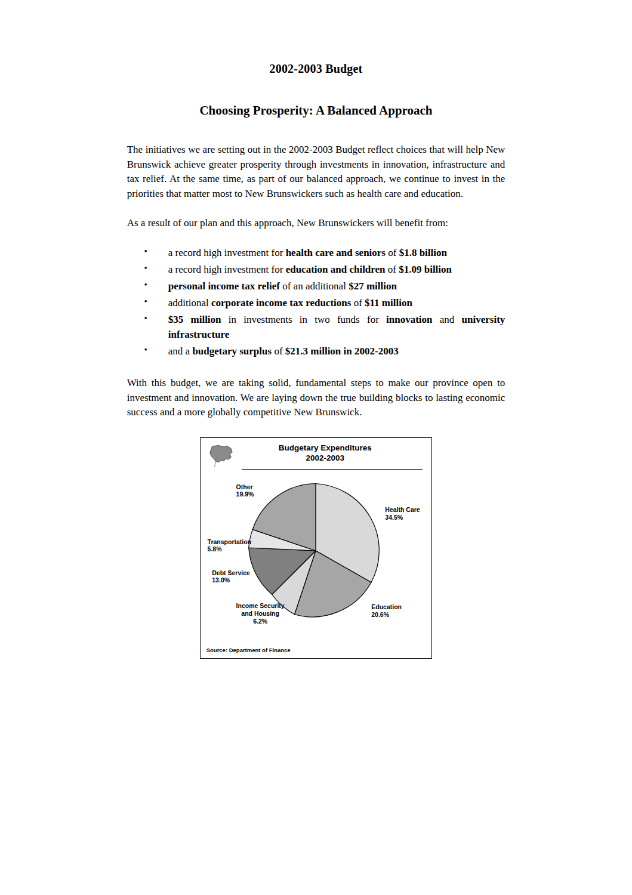2002-2003 Budget
Choosing Prosperity: A Balanced Approach
The initiatives we are setting out in the 2002-2003 Budget reflect choices that will help New Brunswick achieve greater prosperity through investments in innovation, infrastructure and tax relief. At the same time, as part of our balanced approach, we continue to invest in the priorities that matter most to New Brunswickers such as health care and education.
As a result of our plan and this approach, New Brunswickers will benefit from:
a record high investment for health care and seniors of $1.8 billion
a record high investment for education and children of $1.09 billion
personal income tax relief of an additional $27 million
additional corporate income tax reductions of $11 million
$35 million in investments in two funds for innovation and university infrastructure
and a budgetary surplus of $21.3 million in 2002-2003
With this budget, we are taking solid, fundamental steps to make our province open to investment and innovation. We are laying down the true building blocks to lasting economic success and a more globally competitive New Brunswick.
Budgetary Expenditures
2002-2003
Pie slices: start at 12 o'clock, clockwise. Health Care 34.5%, Education 20.6%, Income Security and Housing 6.2%, Debt Service 13.0%, Transportation 5.8%, Other 19.9%
Other
19.9%
Health Care
34.5%
Transportation
5.8%
Debt Service
13.0%
Income Security
and Housing
6.2%
Education
20.6%
Source: Department of Finance